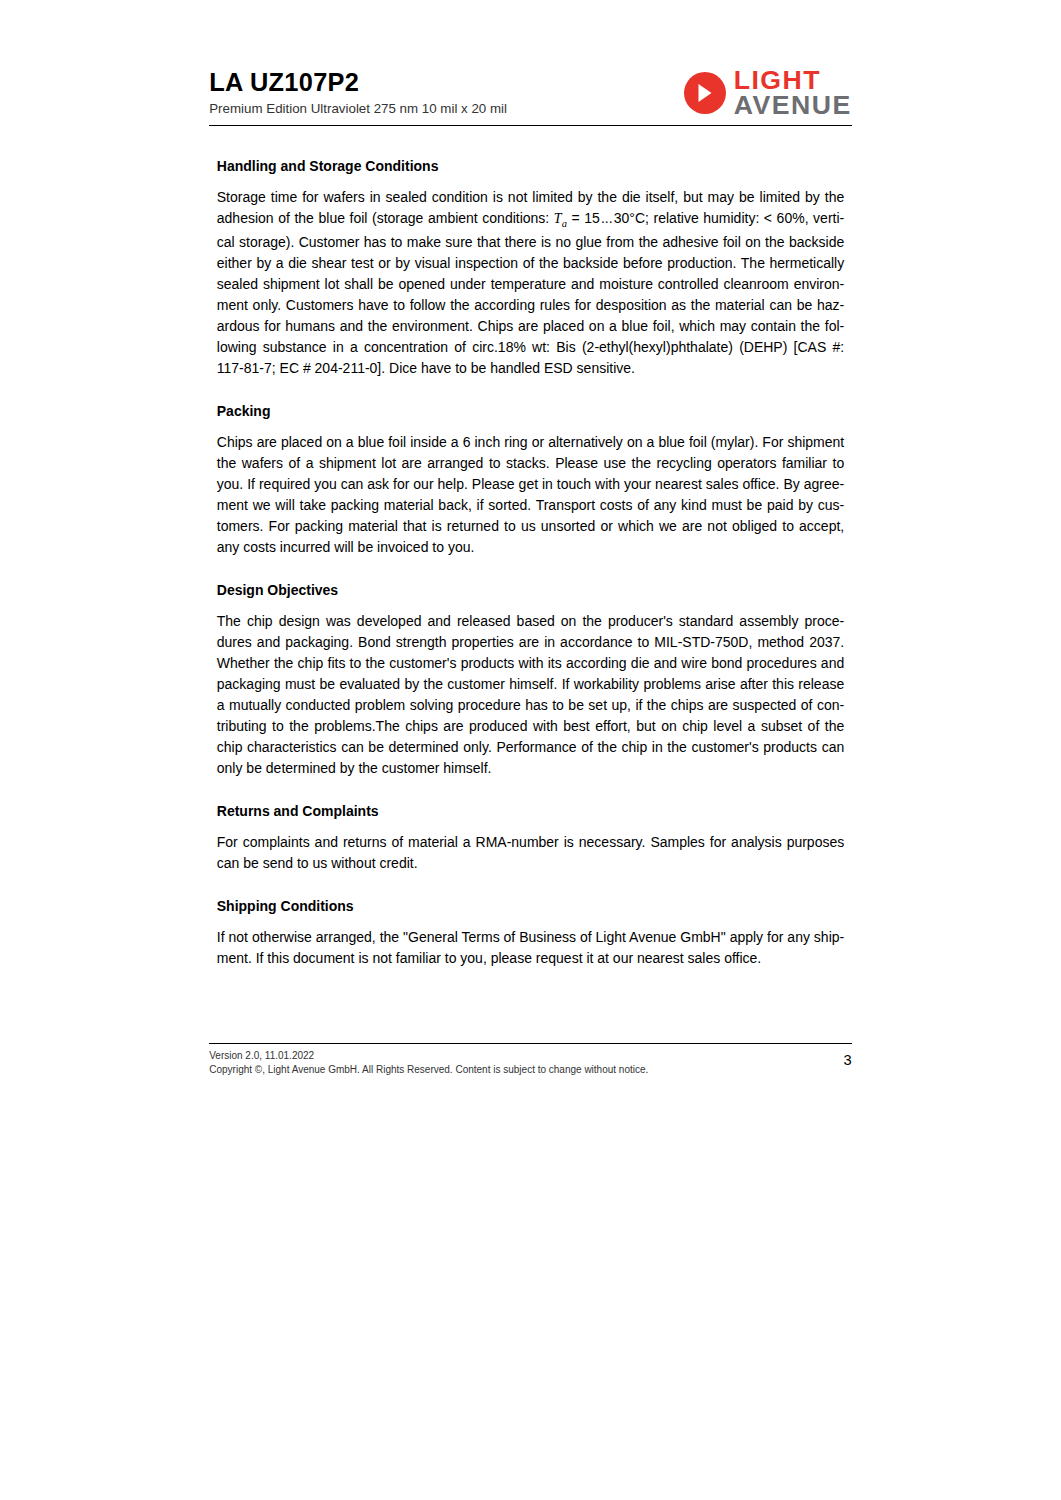LA UZ107P2
Premium Edition Ultraviolet 275 nm 10 mil x 20 mil
LIGHT
AVENUE
Handling and Storage Conditions
Storage time for wafers in sealed condition is not limited by the die itself, but may be limited by the adhesion of the blue foil (storage ambient conditions: Ta = 15 ... 30°C; relative humidity: < 60%, vertical storage). Customer has to make sure that there is no glue from the adhesive foil on the backside either by a die shear test or by visual inspection of the backside before production. The hermetically sealed shipment lot shall be opened under temperature and moisture controlled cleanroom environment only. Customers have to follow the according rules for desposition as the material can be hazardous for humans and the environment. Chips are placed on a blue foil, which may contain the following substance in a concentration of circ.18% wt: Bis (2-ethyl(hexyl)phthalate) (DEHP) [CAS #: 117-81-7; EC # 204-211-0]. Dice have to be handled ESD sensitive.
Packing
Chips are placed on a blue foil inside a 6 inch ring or alternatively on a blue foil (mylar). For shipment the wafers of a shipment lot are arranged to stacks. Please use the recycling operators familiar to you. If required you can ask for our help. Please get in touch with your nearest sales office. By agreement we will take packing material back, if sorted. Transport costs of any kind must be paid by customers. For packing material that is returned to us unsorted or which we are not obliged to accept, any costs incurred will be invoiced to you.
Design Objectives
The chip design was developed and released based on the producer's standard assembly procedures and packaging. Bond strength properties are in accordance to MIL-STD-750D, method 2037. Whether the chip fits to the customer's products with its according die and wire bond procedures and packaging must be evaluated by the customer himself. If workability problems arise after this release a mutually conducted problem solving procedure has to be set up, if the chips are suspected of contributing to the problems.The chips are produced with best effort, but on chip level a subset of the chip characteristics can be determined only. Performance of the chip in the customer's products can only be determined by the customer himself.
Returns and Complaints
For complaints and returns of material a RMA-number is necessary. Samples for analysis purposes can be send to us without credit.
Shipping Conditions
If not otherwise arranged, the "General Terms of Business of Light Avenue GmbH" apply for any shipment. If this document is not familiar to you, please request it at our nearest sales office.
Version 2.0, 11.01.2022
Copyright ©, Light Avenue GmbH. All Rights Reserved. Content is subject to change without notice.
3